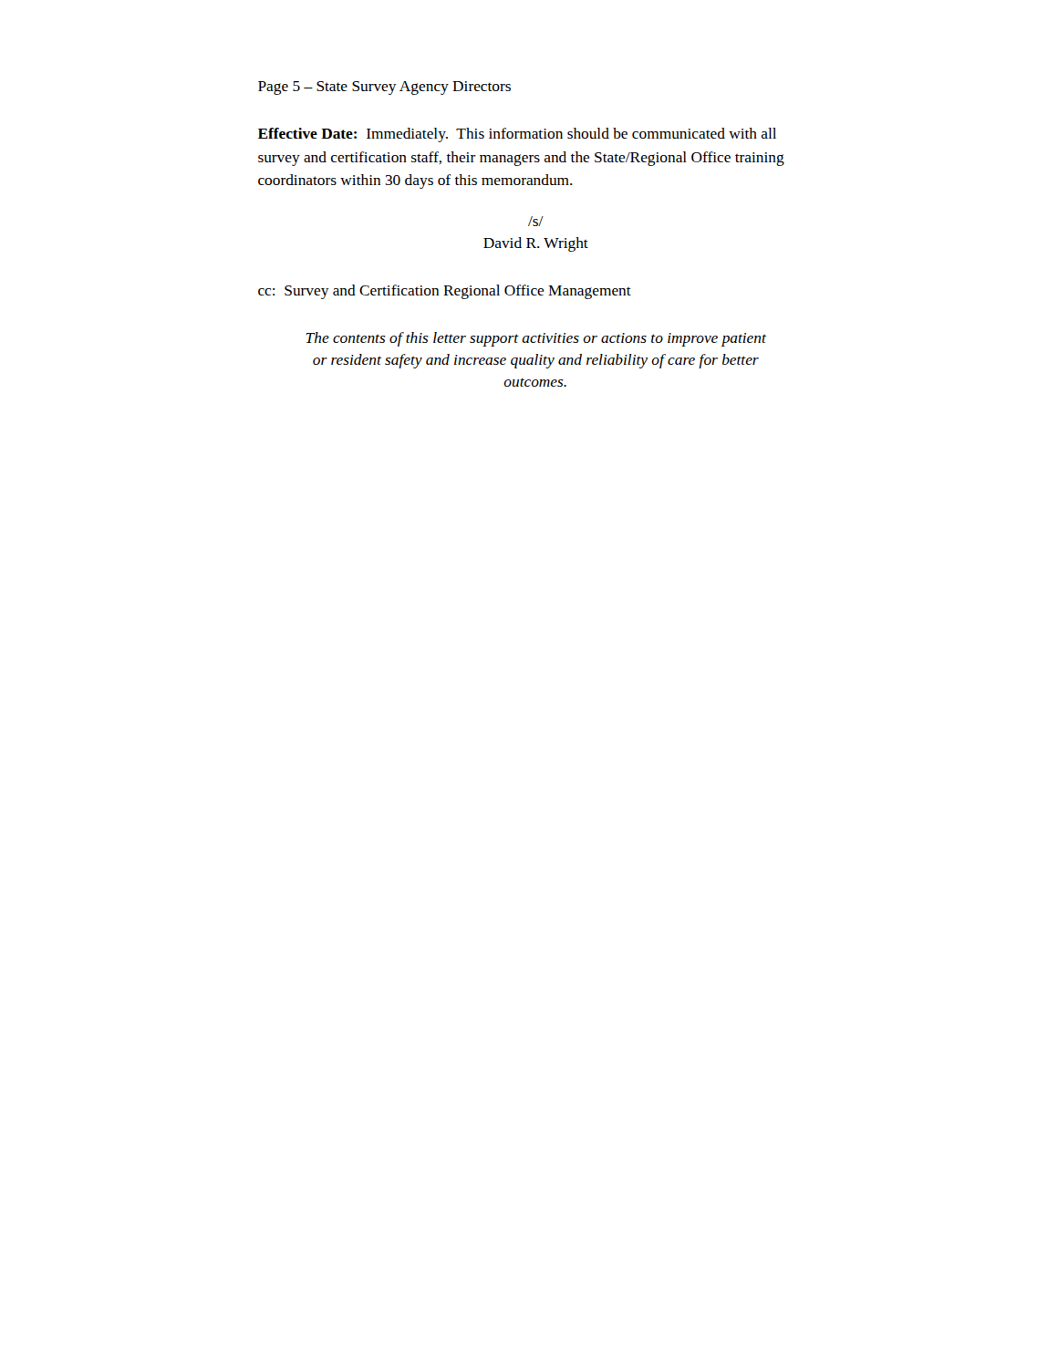Page 5 – State Survey Agency Directors
Effective Date: Immediately. This information should be communicated with all survey and certification staff, their managers and the State/Regional Office training coordinators within 30 days of this memorandum.
/s/
David R. Wright
cc: Survey and Certification Regional Office Management
The contents of this letter support activities or actions to improve patient or resident safety and increase quality and reliability of care for better outcomes.